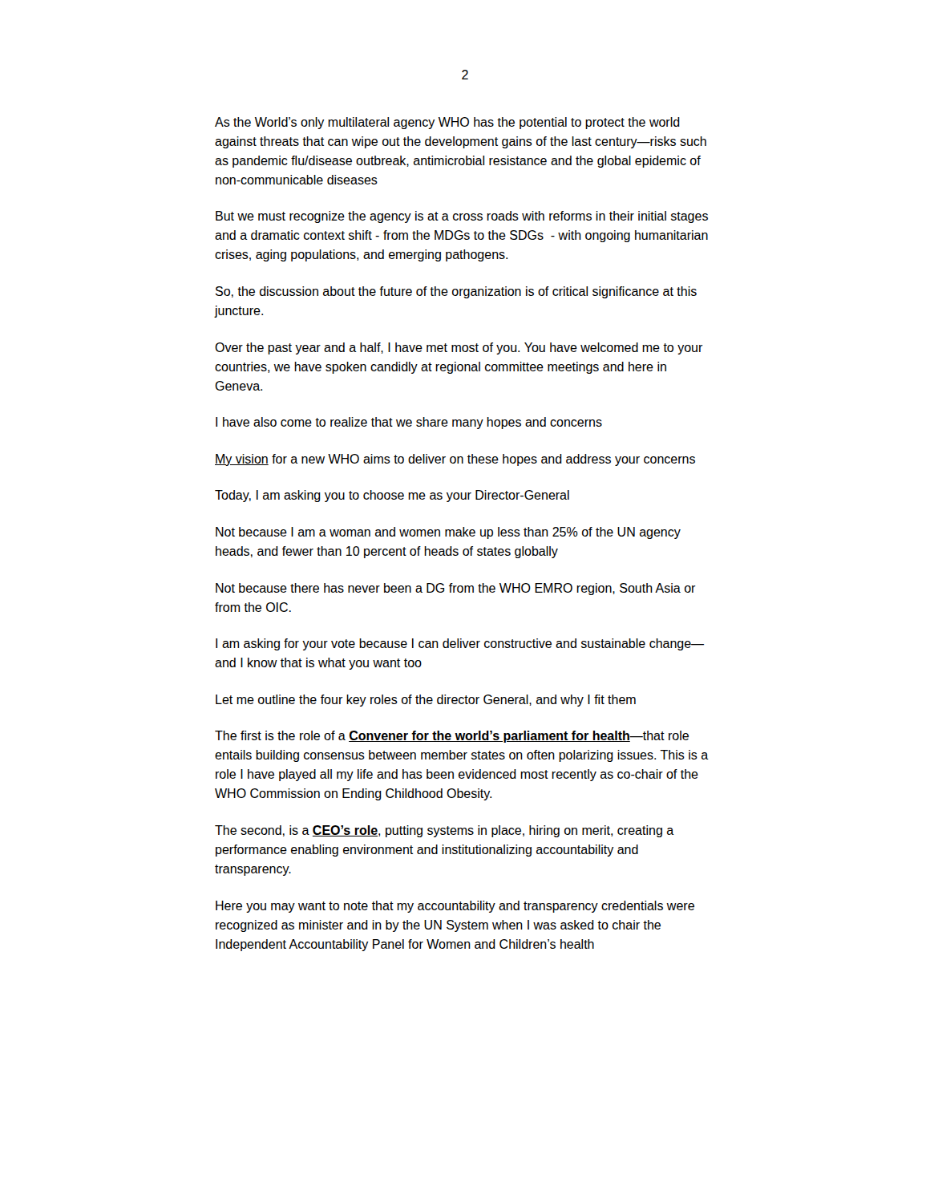2
As the World’s only multilateral agency WHO has the potential to protect the world against threats that can wipe out the development gains of the last century—risks such as pandemic flu/disease outbreak, antimicrobial resistance and the global epidemic of non-communicable diseases
But we must recognize the agency is at a cross roads with reforms in their initial stages and a dramatic context shift - from the MDGs to the SDGs - with ongoing humanitarian crises, aging populations, and emerging pathogens.
So, the discussion about the future of the organization is of critical significance at this juncture.
Over the past year and a half, I have met most of you. You have welcomed me to your countries, we have spoken candidly at regional committee meetings and here in Geneva.
I have also come to realize that we share many hopes and concerns
My vision for a new WHO aims to deliver on these hopes and address your concerns
Today, I am asking you to choose me as your Director-General
Not because I am a woman and women make up less than 25% of the UN agency heads, and fewer than 10 percent of heads of states globally
Not because there has never been a DG from the WHO EMRO region, South Asia or from the OIC.
I am asking for your vote because I can deliver constructive and sustainable change—and I know that is what you want too
Let me outline the four key roles of the director General, and why I fit them
The first is the role of a Convener for the world’s parliament for health—that role entails building consensus between member states on often polarizing issues. This is a role I have played all my life and has been evidenced most recently as co-chair of the WHO Commission on Ending Childhood Obesity.
The second, is a CEO’s role, putting systems in place, hiring on merit, creating a performance enabling environment and institutionalizing accountability and transparency.
Here you may want to note that my accountability and transparency credentials were recognized as minister and in by the UN System when I was asked to chair the Independent Accountability Panel for Women and Children’s health